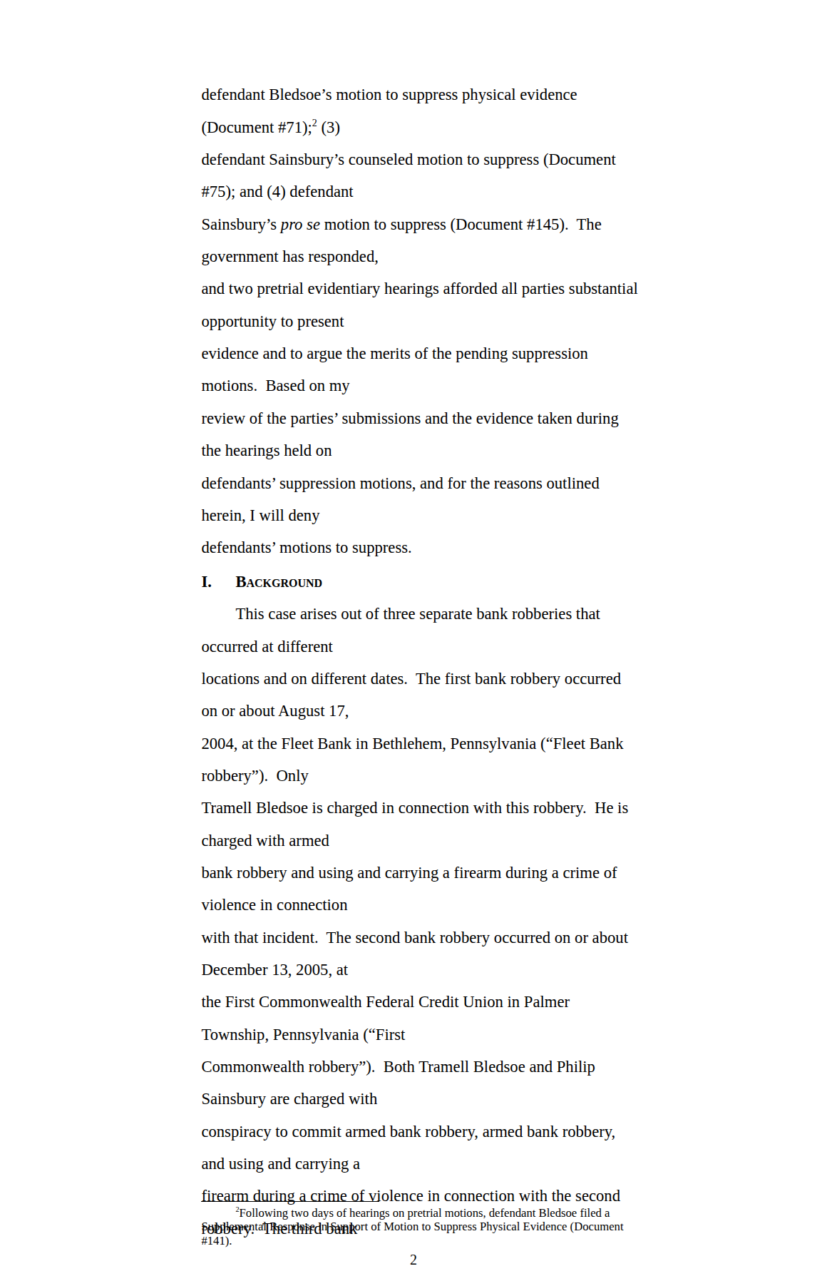defendant Bledsoe’s motion to suppress physical evidence (Document #71);2 (3)
defendant Sainsbury’s counseled motion to suppress (Document #75); and (4) defendant
Sainsbury’s pro se motion to suppress (Document #145). The government has responded,
and two pretrial evidentiary hearings afforded all parties substantial opportunity to present
evidence and to argue the merits of the pending suppression motions. Based on my
review of the parties’ submissions and the evidence taken during the hearings held on
defendants’ suppression motions, and for the reasons outlined herein, I will deny
defendants’ motions to suppress.
I. Background
This case arises out of three separate bank robberies that occurred at different
locations and on different dates. The first bank robbery occurred on or about August 17,
2004, at the Fleet Bank in Bethlehem, Pennsylvania (“Fleet Bank robbery”). Only
Tramell Bledsoe is charged in connection with this robbery. He is charged with armed
bank robbery and using and carrying a firearm during a crime of violence in connection
with that incident. The second bank robbery occurred on or about December 13, 2005, at
the First Commonwealth Federal Credit Union in Palmer Township, Pennsylvania (“First
Commonwealth robbery”). Both Tramell Bledsoe and Philip Sainsbury are charged with
conspiracy to commit armed bank robbery, armed bank robbery, and using and carrying a
firearm during a crime of violence in connection with the second robbery. The third bank
2Following two days of hearings on pretrial motions, defendant Bledsoe filed a Supplemental Response in Support of Motion to Suppress Physical Evidence (Document #141).
2